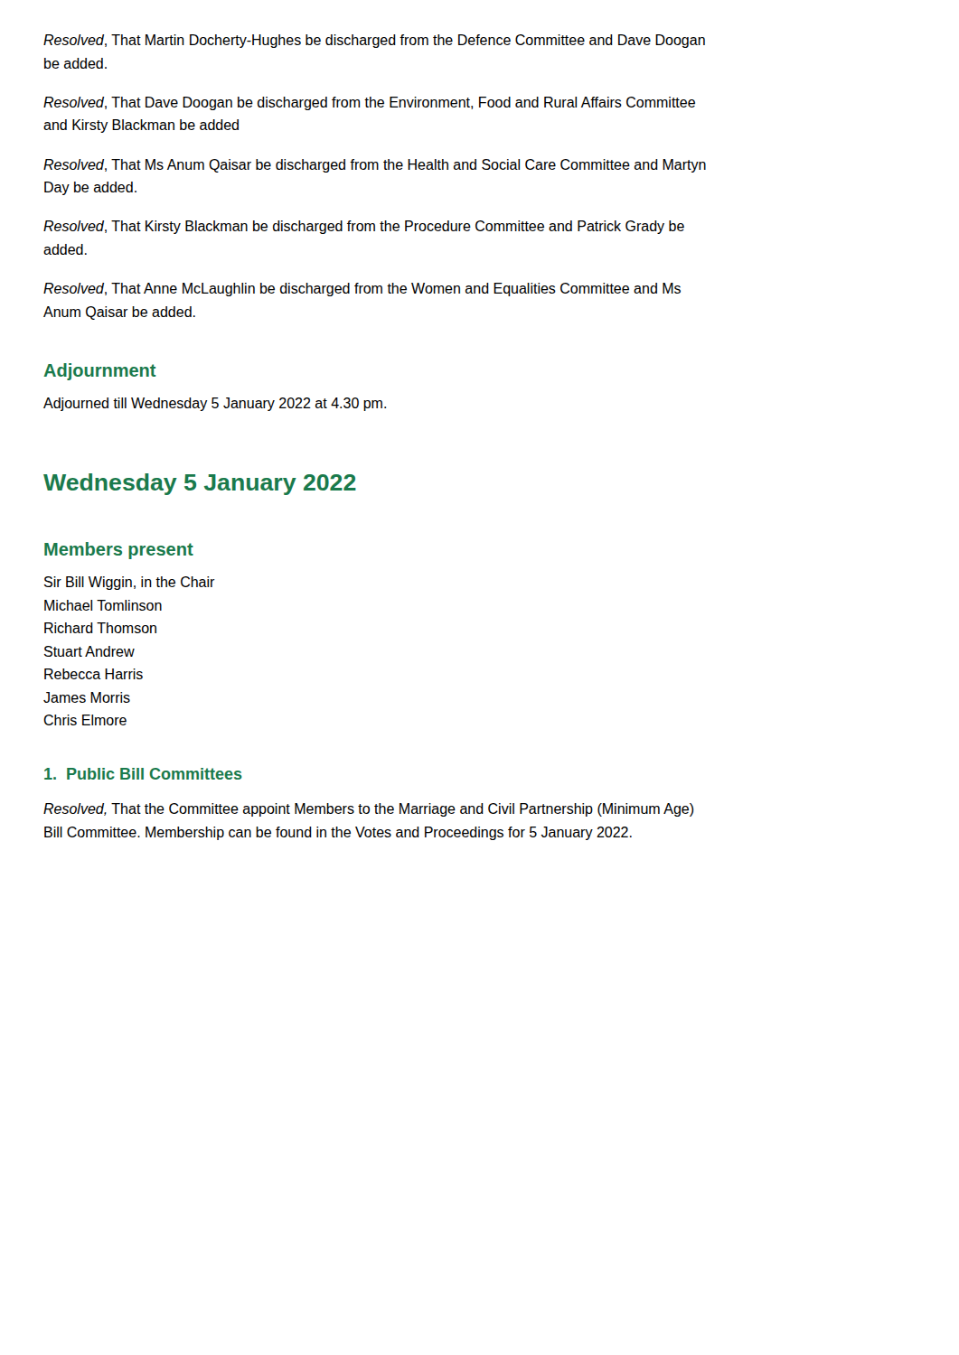Resolved, That Martin Docherty-Hughes be discharged from the Defence Committee and Dave Doogan be added.
Resolved, That Dave Doogan be discharged from the Environment, Food and Rural Affairs Committee and Kirsty Blackman be added
Resolved, That Ms Anum Qaisar be discharged from the Health and Social Care Committee and Martyn Day be added.
Resolved, That Kirsty Blackman be discharged from the Procedure Committee and Patrick Grady be added.
Resolved, That Anne McLaughlin be discharged from the Women and Equalities Committee and Ms Anum Qaisar be added.
Adjournment
Adjourned till Wednesday 5 January 2022 at 4.30 pm.
Wednesday 5 January 2022
Members present
Sir Bill Wiggin, in the Chair
Michael Tomlinson
Richard Thomson
Stuart Andrew
Rebecca Harris
James Morris
Chris Elmore
1. Public Bill Committees
Resolved, That the Committee appoint Members to the Marriage and Civil Partnership (Minimum Age) Bill Committee. Membership can be found in the Votes and Proceedings for 5 January 2022.